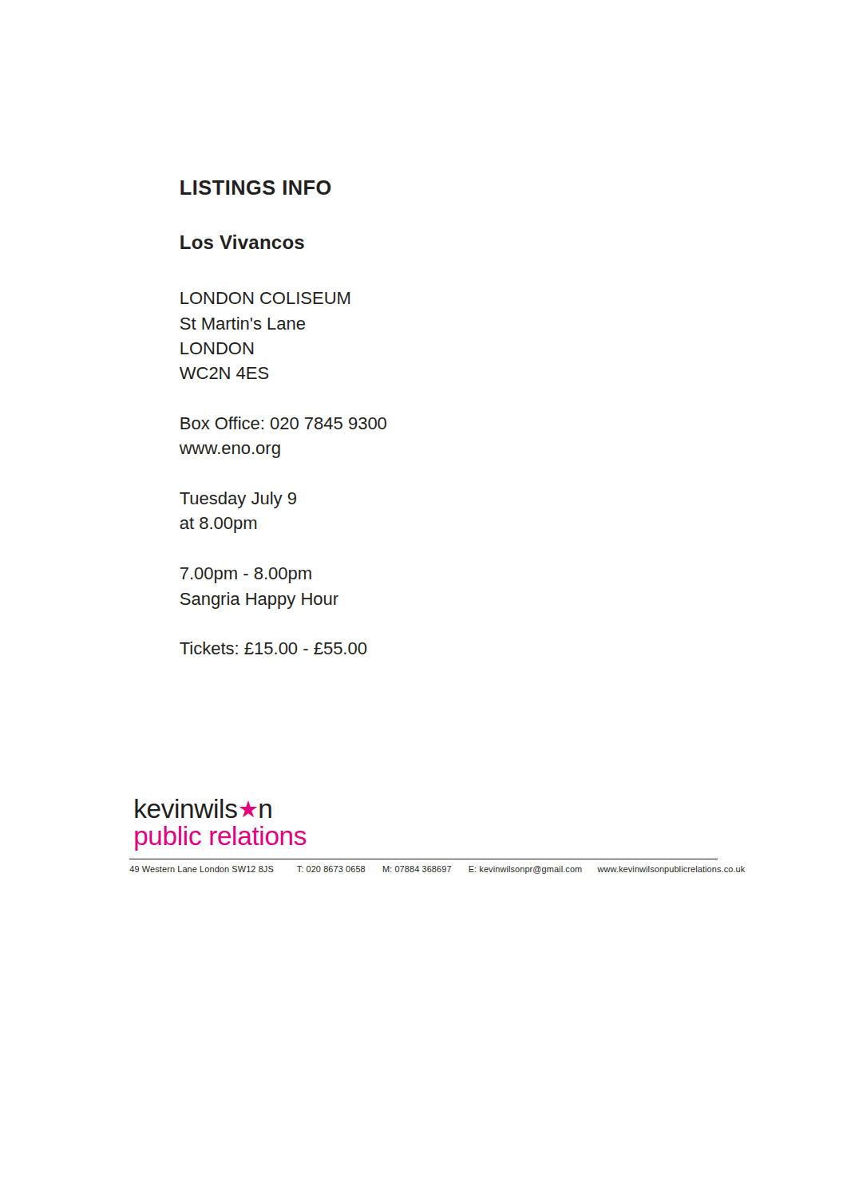LISTINGS INFO
Los Vivancos
LONDON COLISEUM
St Martin's Lane
LONDON
WC2N 4ES
Box Office: 020 7845 9300
www.eno.org
Tuesday July 9
at 8.00pm
7.00pm - 8.00pm
Sangria Happy Hour
Tickets: £15.00 - £55.00
kevinwils★n public relations
49 Western Lane London SW12 8JS T: 020 8673 0658 M: 07884 368697 E: kevinwilsonpr@gmail.com www.kevinwilsonpublicrelations.co.uk